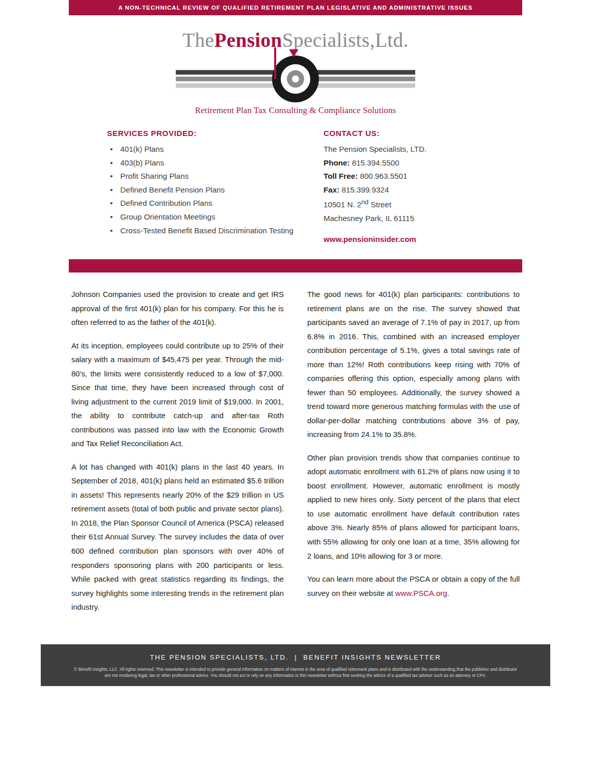A Non-Technical Review of Qualified Retirement Plan Legislative and Administrative Issues
The Pension Specialists,Ltd.
Retirement Plan Tax Consulting & Compliance Solutions
Services Provided:
401(k) Plans
403(b) Plans
Profit Sharing Plans
Defined Benefit Pension Plans
Defined Contribution Plans
Group Orientation Meetings
Cross-Tested Benefit Based Discrimination Testing
Contact Us:
The Pension Specialists, LTD.
Phone: 815.394.5500
Toll Free: 800.963.5501
Fax: 815.399.9324
10501 N. 2nd Street
Machesney Park, IL 61115 www.pensioninsider.com
Johnson Companies used the provision to create and get IRS approval of the first 401(k) plan for his company. For this he is often referred to as the father of the 401(k).
At its inception, employees could contribute up to 25% of their salary with a maximum of $45,475 per year. Through the mid-80’s, the limits were consistently reduced to a low of $7,000. Since that time, they have been increased through cost of living adjustment to the current 2019 limit of $19,000. In 2001, the ability to contribute catch-up and after-tax Roth contributions was passed into law with the Economic Growth and Tax Relief Reconciliation Act.
A lot has changed with 401(k) plans in the last 40 years. In September of 2018, 401(k) plans held an estimated $5.6 trillion in assets! This represents nearly 20% of the $29 trillion in US retirement assets (total of both public and private sector plans). In 2018, the Plan Sponsor Council of America (PSCA) released their 61st Annual Survey. The survey includes the data of over 600 defined contribution plan sponsors with over 40% of responders sponsoring plans with 200 participants or less. While packed with great statistics regarding its findings, the survey highlights some interesting trends in the retirement plan industry.
The good news for 401(k) plan participants: contributions to retirement plans are on the rise. The survey showed that participants saved an average of 7.1% of pay in 2017, up from 6.8% in 2016. This, combined with an increased employer contribution percentage of 5.1%, gives a total savings rate of more than 12%! Roth contributions keep rising with 70% of companies offering this option, especially among plans with fewer than 50 employees. Additionally, the survey showed a trend toward more generous matching formulas with the use of dollar-per-dollar matching contributions above 3% of pay, increasing from 24.1% to 35.8%.
Other plan provision trends show that companies continue to adopt automatic enrollment with 61.2% of plans now using it to boost enrollment. However, automatic enrollment is mostly applied to new hires only. Sixty percent of the plans that elect to use automatic enrollment have default contribution rates above 3%. Nearly 85% of plans allowed for participant loans, with 55% allowing for only one loan at a time, 35% allowing for 2 loans, and 10% allowing for 3 or more.
You can learn more about the PSCA or obtain a copy of the full survey on their website at www.PSCA.org.
THE PENSION SPECIALISTS, LTD. | BENEFIT INSIGHTS NEWSLETTER
© Benefit Insights, LLC All rights reserved. This newsletter is intended to provide general information on matters of interest in the area of qualified retirement plans and is distributed with the understanding that the publisher and distributor are not rendering legal, tax or other professional advice. You should not act or rely on any information in this newsletter without first seeking the advice of a qualified tax advisor such as an attorney or CPA.